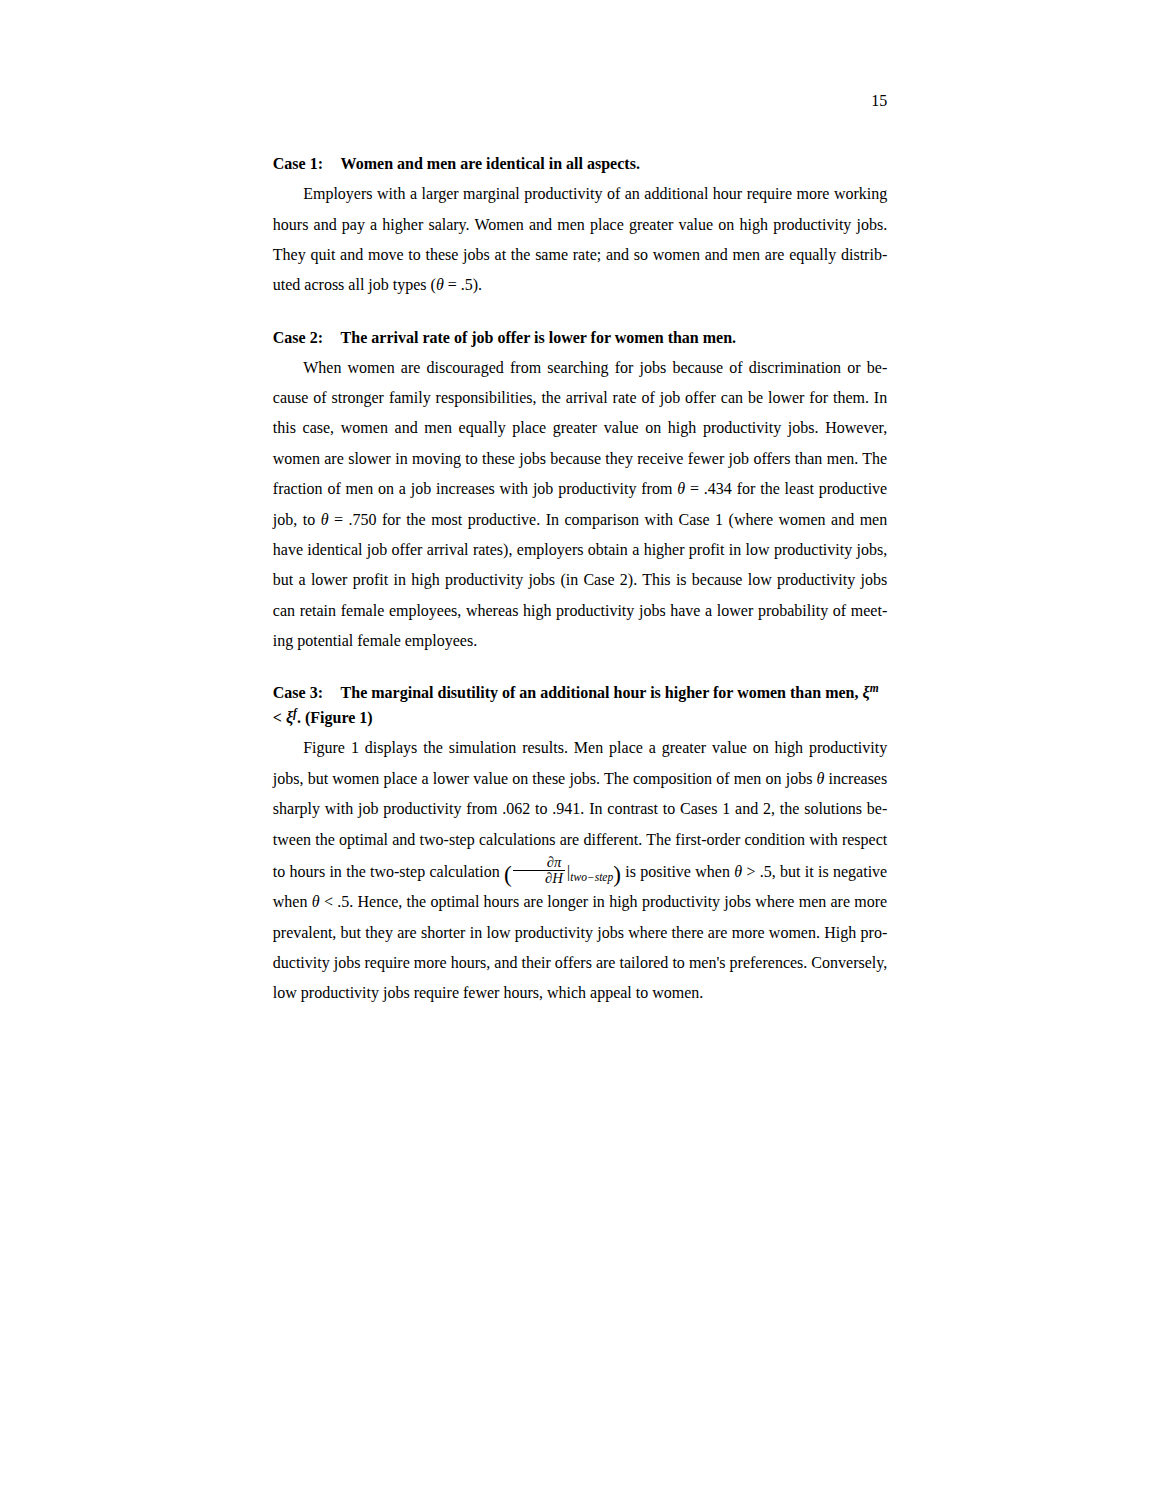15
Case 1: Women and men are identical in all aspects.
Employers with a larger marginal productivity of an additional hour require more working hours and pay a higher salary. Women and men place greater value on high productivity jobs. They quit and move to these jobs at the same rate; and so women and men are equally distributed across all job types (θ = .5).
Case 2: The arrival rate of job offer is lower for women than men.
When women are discouraged from searching for jobs because of discrimination or because of stronger family responsibilities, the arrival rate of job offer can be lower for them. In this case, women and men equally place greater value on high productivity jobs. However, women are slower in moving to these jobs because they receive fewer job offers than men. The fraction of men on a job increases with job productivity from θ = .434 for the least productive job, to θ = .750 for the most productive. In comparison with Case 1 (where women and men have identical job offer arrival rates), employers obtain a higher profit in low productivity jobs, but a lower profit in high productivity jobs (in Case 2). This is because low productivity jobs can retain female employees, whereas high productivity jobs have a lower probability of meeting potential female employees.
Case 3: The marginal disutility of an additional hour is higher for women than men, ξm < ξf. (Figure 1)
Figure 1 displays the simulation results. Men place a greater value on high productivity jobs, but women place a lower value on these jobs. The composition of men on jobs θ increases sharply with job productivity from .062 to .941. In contrast to Cases 1 and 2, the solutions between the optimal and two-step calculations are different. The first-order condition with respect to hours in the two-step calculation (∂π∂H|two−step) is positive when θ > .5, but it is negative when θ < .5. Hence, the optimal hours are longer in high productivity jobs where men are more prevalent, but they are shorter in low productivity jobs where there are more women. High productivity jobs require more hours, and their offers are tailored to men's preferences. Conversely, low productivity jobs require fewer hours, which appeal to women.